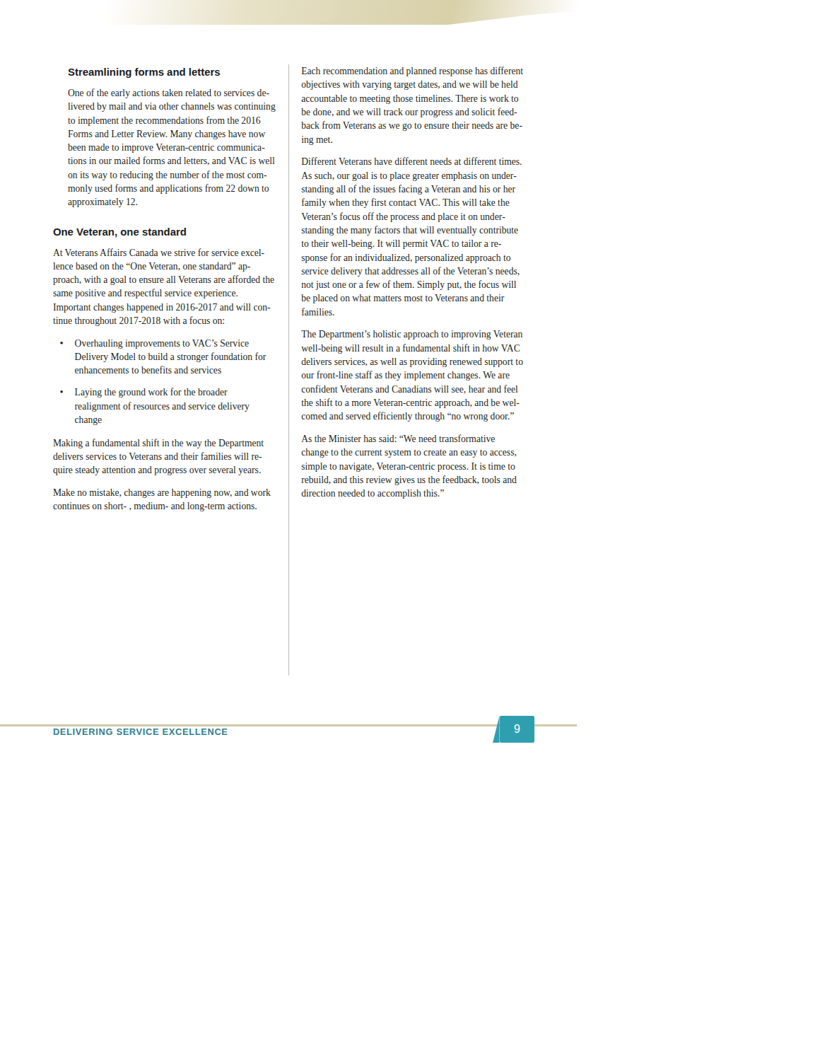Streamlining forms and letters
One of the early actions taken related to services delivered by mail and via other channels was continuing to implement the recommendations from the 2016 Forms and Letter Review. Many changes have now been made to improve Veteran-centric communications in our mailed forms and letters, and VAC is well on its way to reducing the number of the most commonly used forms and applications from 22 down to approximately 12.
One Veteran, one standard
At Veterans Affairs Canada we strive for service excellence based on the “One Veteran, one standard” approach, with a goal to ensure all Veterans are afforded the same positive and respectful service experience. Important changes happened in 2016-2017 and will continue throughout 2017-2018 with a focus on:
Overhauling improvements to VAC’s Service Delivery Model to build a stronger foundation for enhancements to benefits and services
Laying the ground work for the broader realignment of resources and service delivery change
Making a fundamental shift in the way the Department delivers services to Veterans and their families will require steady attention and progress over several years.
Make no mistake, changes are happening now, and work continues on short- , medium- and long-term actions. Each recommendation and planned response has different objectives with varying target dates, and we will be held accountable to meeting those timelines. There is work to be done, and we will track our progress and solicit feedback from Veterans as we go to ensure their needs are being met.
Different Veterans have different needs at different times. As such, our goal is to place greater emphasis on understanding all of the issues facing a Veteran and his or her family when they first contact VAC. This will take the Veteran’s focus off the process and place it on understanding the many factors that will eventually contribute to their well-being. It will permit VAC to tailor a response for an individualized, personalized approach to service delivery that addresses all of the Veteran’s needs, not just one or a few of them. Simply put, the focus will be placed on what matters most to Veterans and their families.
The Department’s holistic approach to improving Veteran well-being will result in a fundamental shift in how VAC delivers services, as well as providing renewed support to our front-line staff as they implement changes. We are confident Veterans and Canadians will see, hear and feel the shift to a more Veteran-centric approach, and be welcomed and served efficiently through “no wrong door.”
As the Minister has said: “We need transformative change to the current system to create an easy to access, simple to navigate, Veteran-centric process. It is time to rebuild, and this review gives us the feedback, tools and direction needed to accomplish this.”
Delivering Service Excellence
9